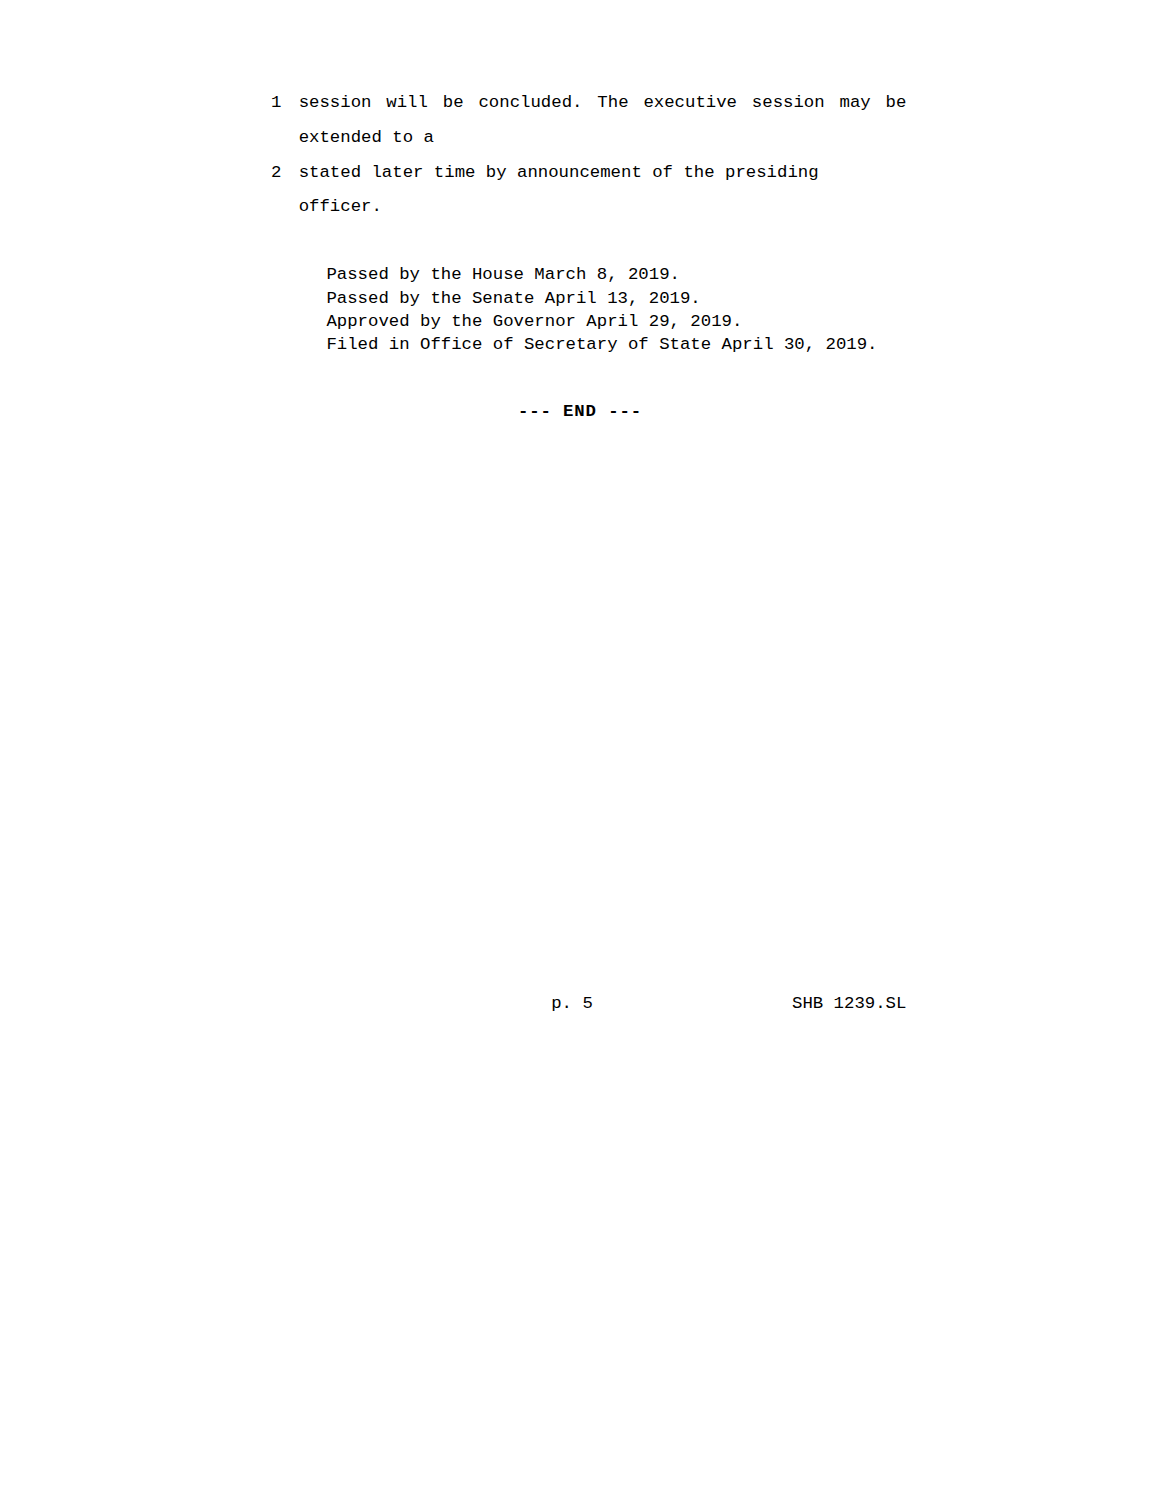session will be concluded. The executive session may be extended to a
stated later time by announcement of the presiding officer.
Passed by the House March 8, 2019.
Passed by the Senate April 13, 2019.
Approved by the Governor April 29, 2019.
Filed in Office of Secretary of State April 30, 2019.
--- END ---
p. 5 SHB 1239.SL